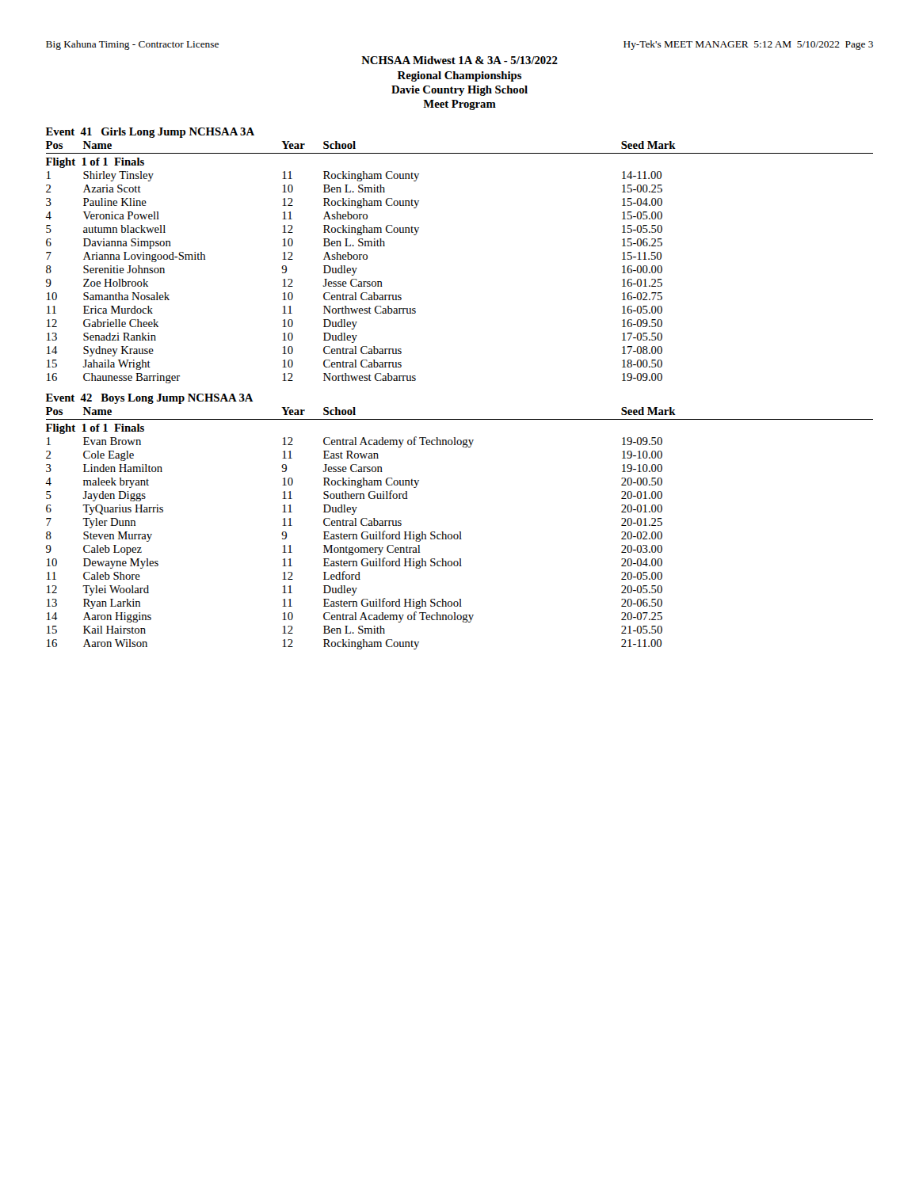Big Kahuna Timing - Contractor License
Hy-Tek's MEET MANAGER 5:12 AM 5/10/2022 Page 3
NCHSAA Midwest 1A & 3A - 5/13/2022 Regional Championships Davie Country High School Meet Program
Event 41 Girls Long Jump NCHSAA 3A
| Pos | Name | Year | School | Seed Mark |
| --- | --- | --- | --- | --- |
| Flight 1 of 1 Finals |
| 1 | Shirley Tinsley | 11 | Rockingham County | 14-11.00 |
| 2 | Azaria Scott | 10 | Ben L. Smith | 15-00.25 |
| 3 | Pauline Kline | 12 | Rockingham County | 15-04.00 |
| 4 | Veronica Powell | 11 | Asheboro | 15-05.00 |
| 5 | autumn blackwell | 12 | Rockingham County | 15-05.50 |
| 6 | Davianna Simpson | 10 | Ben L. Smith | 15-06.25 |
| 7 | Arianna Lovingood-Smith | 12 | Asheboro | 15-11.50 |
| 8 | Serenitie Johnson | 9 | Dudley | 16-00.00 |
| 9 | Zoe Holbrook | 12 | Jesse Carson | 16-01.25 |
| 10 | Samantha Nosalek | 10 | Central Cabarrus | 16-02.75 |
| 11 | Erica Murdock | 11 | Northwest Cabarrus | 16-05.00 |
| 12 | Gabrielle Cheek | 10 | Dudley | 16-09.50 |
| 13 | Senadzi Rankin | 10 | Dudley | 17-05.50 |
| 14 | Sydney Krause | 10 | Central Cabarrus | 17-08.00 |
| 15 | Jahaila Wright | 10 | Central Cabarrus | 18-00.50 |
| 16 | Chaunesse Barringer | 12 | Northwest Cabarrus | 19-09.00 |
Event 42 Boys Long Jump NCHSAA 3A
| Pos | Name | Year | School | Seed Mark |
| --- | --- | --- | --- | --- |
| Flight 1 of 1 Finals |
| 1 | Evan Brown | 12 | Central Academy of Technology | 19-09.50 |
| 2 | Cole Eagle | 11 | East Rowan | 19-10.00 |
| 3 | Linden Hamilton | 9 | Jesse Carson | 19-10.00 |
| 4 | maleek bryant | 10 | Rockingham County | 20-00.50 |
| 5 | Jayden Diggs | 11 | Southern Guilford | 20-01.00 |
| 6 | TyQuarius Harris | 11 | Dudley | 20-01.00 |
| 7 | Tyler Dunn | 11 | Central Cabarrus | 20-01.25 |
| 8 | Steven Murray | 9 | Eastern Guilford High School | 20-02.00 |
| 9 | Caleb Lopez | 11 | Montgomery Central | 20-03.00 |
| 10 | Dewayne Myles | 11 | Eastern Guilford High School | 20-04.00 |
| 11 | Caleb Shore | 12 | Ledford | 20-05.00 |
| 12 | Tylei Woolard | 11 | Dudley | 20-05.50 |
| 13 | Ryan Larkin | 11 | Eastern Guilford High School | 20-06.50 |
| 14 | Aaron Higgins | 10 | Central Academy of Technology | 20-07.25 |
| 15 | Kail Hairston | 12 | Ben L. Smith | 21-05.50 |
| 16 | Aaron Wilson | 12 | Rockingham County | 21-11.00 |